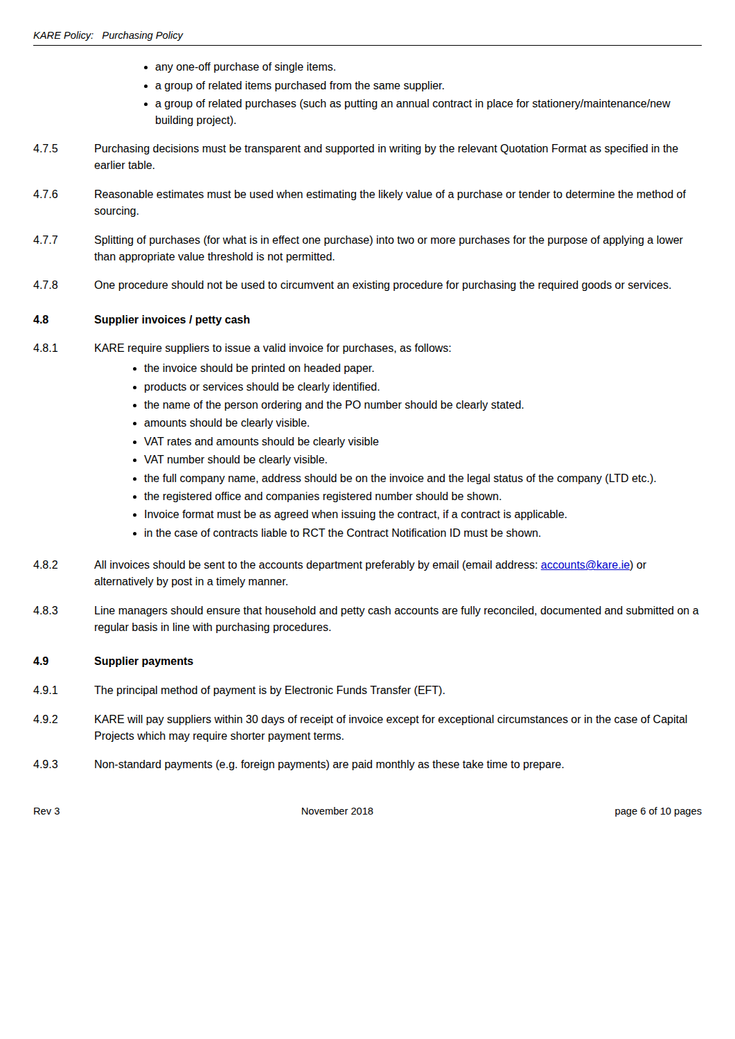KARE Policy: Purchasing Policy
any one-off purchase of single items.
a group of related items purchased from the same supplier.
a group of related purchases (such as putting an annual contract in place for stationery/maintenance/new building project).
4.7.5
Purchasing decisions must be transparent and supported in writing by the relevant Quotation Format as specified in the earlier table.
4.7.6
Reasonable estimates must be used when estimating the likely value of a purchase or tender to determine the method of sourcing.
4.7.7
Splitting of purchases (for what is in effect one purchase) into two or more purchases for the purpose of applying a lower than appropriate value threshold is not permitted.
4.7.8
One procedure should not be used to circumvent an existing procedure for purchasing the required goods or services.
4.8
Supplier invoices / petty cash
4.8.1
KARE require suppliers to issue a valid invoice for purchases, as follows:
the invoice should be printed on headed paper.
products or services should be clearly identified.
the name of the person ordering and the PO number should be clearly stated.
amounts should be clearly visible.
VAT rates and amounts should be clearly visible
VAT number should be clearly visible.
the full company name, address should be on the invoice and the legal status of the company (LTD etc.).
the registered office and companies registered number should be shown.
Invoice format must be as agreed when issuing the contract, if a contract is applicable.
in the case of contracts liable to RCT the Contract Notification ID must be shown.
4.8.2
All invoices should be sent to the accounts department preferably by email (email address: accounts@kare.ie) or alternatively by post in a timely manner.
4.8.3
Line managers should ensure that household and petty cash accounts are fully reconciled, documented and submitted on a regular basis in line with purchasing procedures.
4.9
Supplier payments
4.9.1
The principal method of payment is by Electronic Funds Transfer (EFT).
4.9.2
KARE will pay suppliers within 30 days of receipt of invoice except for exceptional circumstances or in the case of Capital Projects which may require shorter payment terms.
4.9.3
Non-standard payments (e.g. foreign payments) are paid monthly as these take time to prepare.
Rev 3
November 2018
page 6 of 10 pages